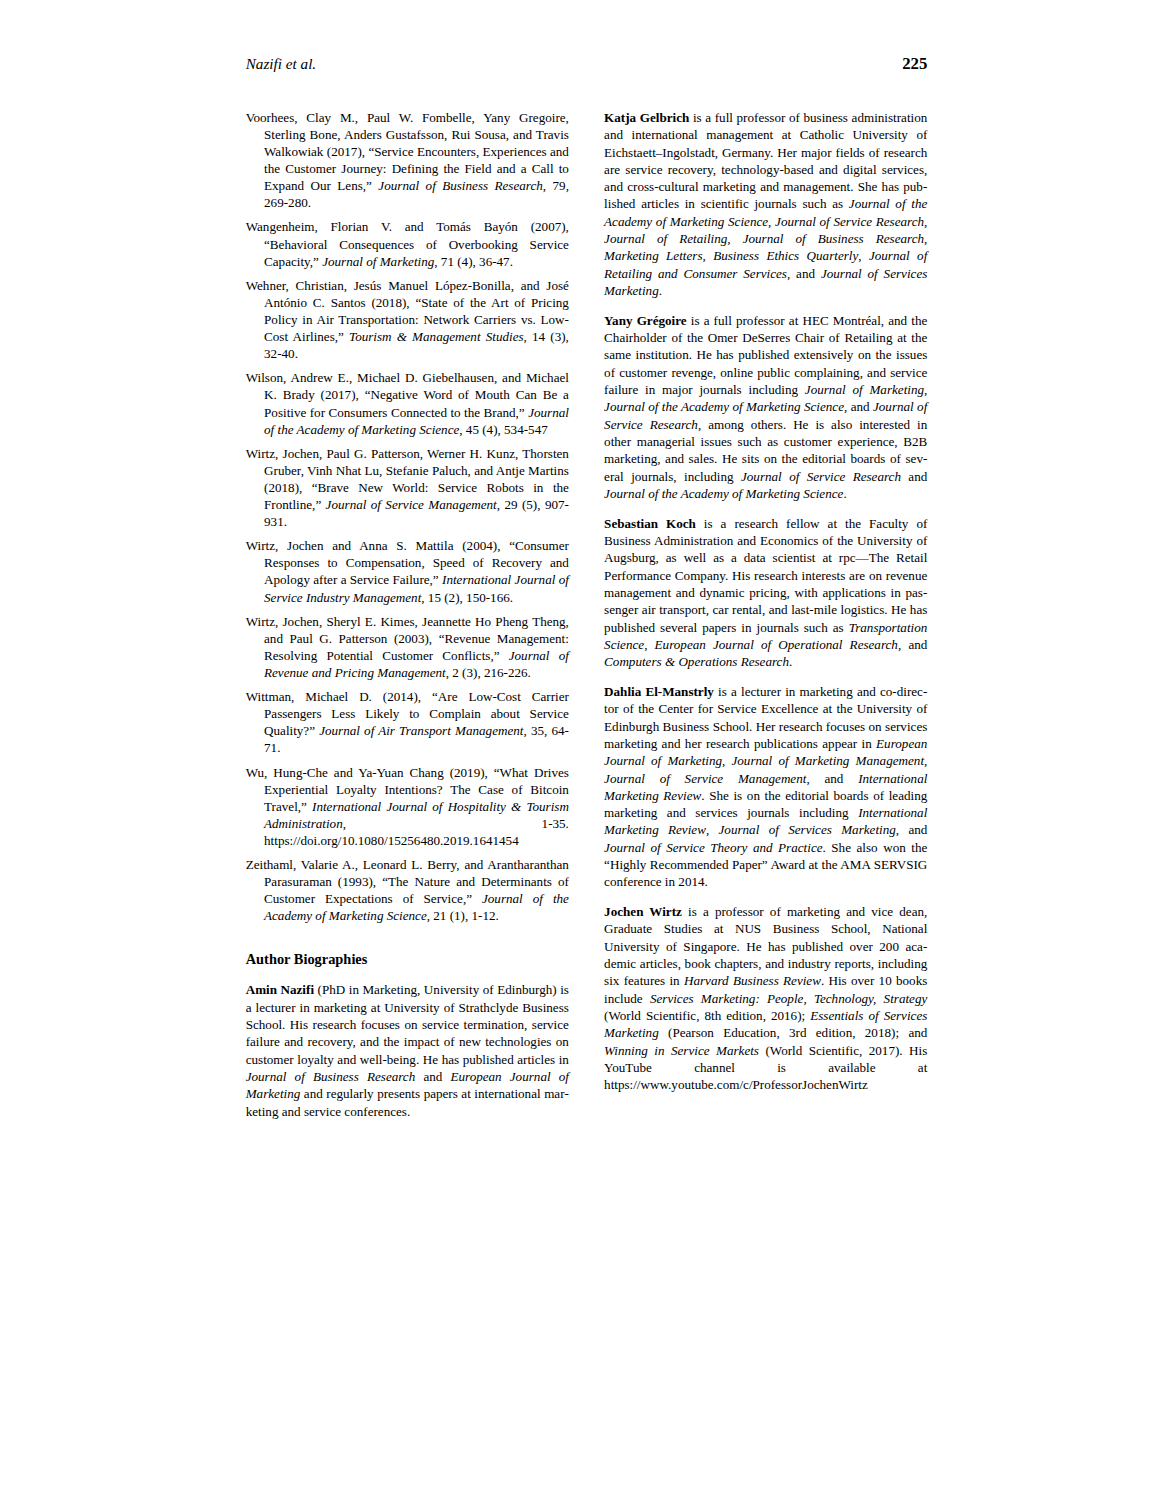Nazifi et al. 225
Voorhees, Clay M., Paul W. Fombelle, Yany Gregoire, Sterling Bone, Anders Gustafsson, Rui Sousa, and Travis Walkowiak (2017), “Service Encounters, Experiences and the Customer Journey: Defining the Field and a Call to Expand Our Lens,” Journal of Business Research, 79, 269-280.
Wangenheim, Florian V. and Tomás Bayón (2007), “Behavioral Consequences of Overbooking Service Capacity,” Journal of Marketing, 71 (4), 36-47.
Wehner, Christian, Jesús Manuel López-Bonilla, and José António C. Santos (2018), “State of the Art of Pricing Policy in Air Transportation: Network Carriers vs. Low-Cost Airlines,” Tourism & Management Studies, 14 (3), 32-40.
Wilson, Andrew E., Michael D. Giebelhausen, and Michael K. Brady (2017), “Negative Word of Mouth Can Be a Positive for Consumers Connected to the Brand,” Journal of the Academy of Marketing Science, 45 (4), 534-547
Wirtz, Jochen, Paul G. Patterson, Werner H. Kunz, Thorsten Gruber, Vinh Nhat Lu, Stefanie Paluch, and Antje Martins (2018), “Brave New World: Service Robots in the Frontline,” Journal of Service Management, 29 (5), 907-931.
Wirtz, Jochen and Anna S. Mattila (2004), “Consumer Responses to Compensation, Speed of Recovery and Apology after a Service Failure,” International Journal of Service Industry Management, 15 (2), 150-166.
Wirtz, Jochen, Sheryl E. Kimes, Jeannette Ho Pheng Theng, and Paul G. Patterson (2003), “Revenue Management: Resolving Potential Customer Conflicts,” Journal of Revenue and Pricing Management, 2 (3), 216-226.
Wittman, Michael D. (2014), “Are Low-Cost Carrier Passengers Less Likely to Complain about Service Quality?” Journal of Air Transport Management, 35, 64-71.
Wu, Hung-Che and Ya-Yuan Chang (2019), “What Drives Experiential Loyalty Intentions? The Case of Bitcoin Travel,” International Journal of Hospitality & Tourism Administration, 1-35. https://doi.org/10.1080/15256480.2019.1641454
Zeithaml, Valarie A., Leonard L. Berry, and Arantharanthan Parasuraman (1993), “The Nature and Determinants of Customer Expectations of Service,” Journal of the Academy of Marketing Science, 21 (1), 1-12.
Author Biographies
Amin Nazifi (PhD in Marketing, University of Edinburgh) is a lecturer in marketing at University of Strathclyde Business School. His research focuses on service termination, service failure and recovery, and the impact of new technologies on customer loyalty and well-being. He has published articles in Journal of Business Research and European Journal of Marketing and regularly presents papers at international marketing and service conferences.
Katja Gelbrich is a full professor of business administration and international management at Catholic University of Eichstaett–Ingolstadt, Germany. Her major fields of research are service recovery, technology-based and digital services, and cross-cultural marketing and management. She has published articles in scientific journals such as Journal of the Academy of Marketing Science, Journal of Service Research, Journal of Retailing, Journal of Business Research, Marketing Letters, Business Ethics Quarterly, Journal of Retailing and Consumer Services, and Journal of Services Marketing.
Yany Grégoire is a full professor at HEC Montréal, and the Chairholder of the Omer DeSerres Chair of Retailing at the same institution. He has published extensively on the issues of customer revenge, online public complaining, and service failure in major journals including Journal of Marketing, Journal of the Academy of Marketing Science, and Journal of Service Research, among others. He is also interested in other managerial issues such as customer experience, B2B marketing, and sales. He sits on the editorial boards of several journals, including Journal of Service Research and Journal of the Academy of Marketing Science.
Sebastian Koch is a research fellow at the Faculty of Business Administration and Economics of the University of Augsburg, as well as a data scientist at rpc—The Retail Performance Company. His research interests are on revenue management and dynamic pricing, with applications in passenger air transport, car rental, and last-mile logistics. He has published several papers in journals such as Transportation Science, European Journal of Operational Research, and Computers & Operations Research.
Dahlia El-Manstrly is a lecturer in marketing and co-director of the Center for Service Excellence at the University of Edinburgh Business School. Her research focuses on services marketing and her research publications appear in European Journal of Marketing, Journal of Marketing Management, Journal of Service Management, and International Marketing Review. She is on the editorial boards of leading marketing and services journals including International Marketing Review, Journal of Services Marketing, and Journal of Service Theory and Practice. She also won the “Highly Recommended Paper” Award at the AMA SERVSIG conference in 2014.
Jochen Wirtz is a professor of marketing and vice dean, Graduate Studies at NUS Business School, National University of Singapore. He has published over 200 academic articles, book chapters, and industry reports, including six features in Harvard Business Review. His over 10 books include Services Marketing: People, Technology, Strategy (World Scientific, 8th edition, 2016); Essentials of Services Marketing (Pearson Education, 3rd edition, 2018); and Winning in Service Markets (World Scientific, 2017). His YouTube channel is available at https://www.youtube.com/c/ProfessorJochenWirtz